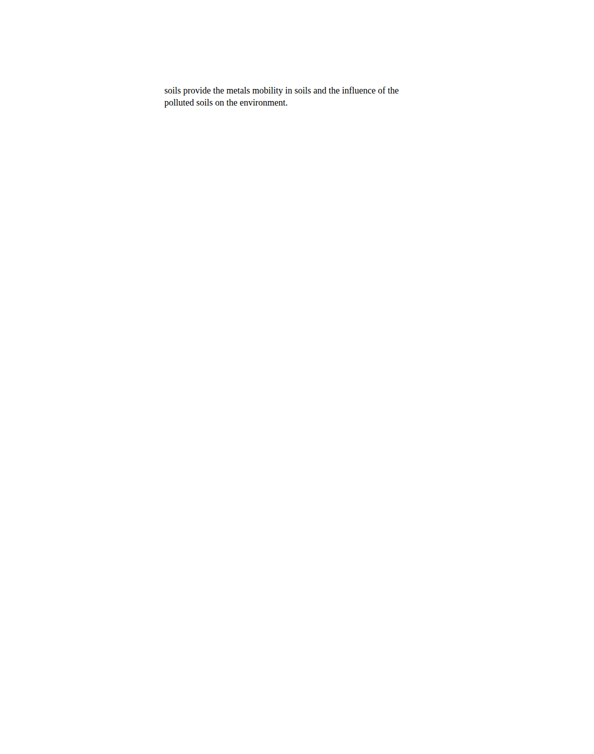soils provide the metals mobility in soils and the influence of the polluted soils on the environment.